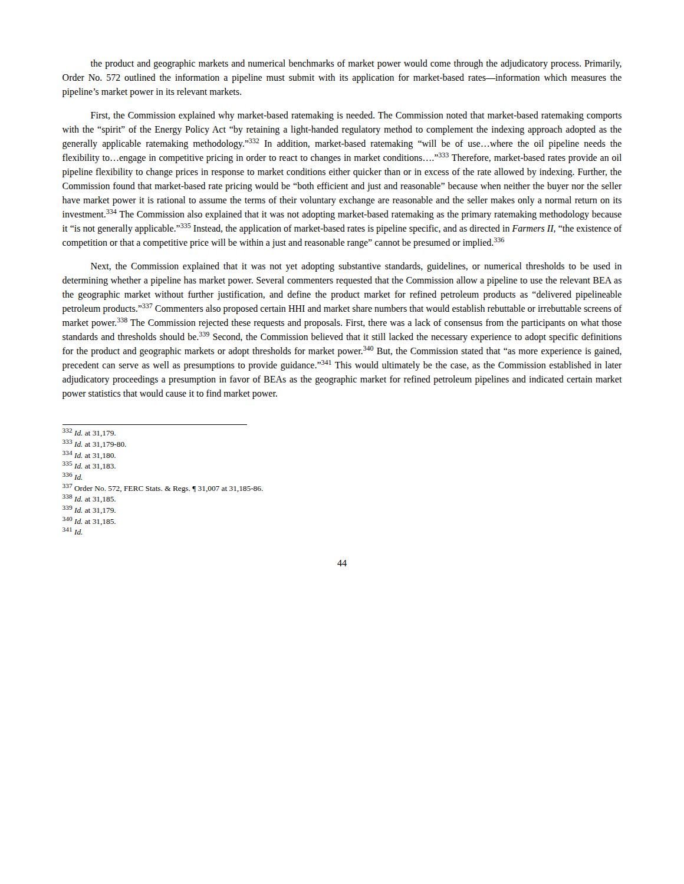the product and geographic markets and numerical benchmarks of market power would come through the adjudicatory process. Primarily, Order No. 572 outlined the information a pipeline must submit with its application for market-based rates—information which measures the pipeline’s market power in its relevant markets.
First, the Commission explained why market-based ratemaking is needed. The Commission noted that market-based ratemaking comports with the “spirit” of the Energy Policy Act “by retaining a light-handed regulatory method to complement the indexing approach adopted as the generally applicable ratemaking methodology.”332 In addition, market-based ratemaking “will be of use…where the oil pipeline needs the flexibility to…engage in competitive pricing in order to react to changes in market conditions….”333 Therefore, market-based rates provide an oil pipeline flexibility to change prices in response to market conditions either quicker than or in excess of the rate allowed by indexing. Further, the Commission found that market-based rate pricing would be “both efficient and just and reasonable” because when neither the buyer nor the seller have market power it is rational to assume the terms of their voluntary exchange are reasonable and the seller makes only a normal return on its investment.334 The Commission also explained that it was not adopting market-based ratemaking as the primary ratemaking methodology because it “is not generally applicable.”335 Instead, the application of market-based rates is pipeline specific, and as directed in Farmers II, “the existence of competition or that a competitive price will be within a just and reasonable range” cannot be presumed or implied.336
Next, the Commission explained that it was not yet adopting substantive standards, guidelines, or numerical thresholds to be used in determining whether a pipeline has market power. Several commenters requested that the Commission allow a pipeline to use the relevant BEA as the geographic market without further justification, and define the product market for refined petroleum products as “delivered pipelineable petroleum products.”337 Commenters also proposed certain HHI and market share numbers that would establish rebuttable or irrebuttable screens of market power.338 The Commission rejected these requests and proposals. First, there was a lack of consensus from the participants on what those standards and thresholds should be.339 Second, the Commission believed that it still lacked the necessary experience to adopt specific definitions for the product and geographic markets or adopt thresholds for market power.340 But, the Commission stated that “as more experience is gained, precedent can serve as well as presumptions to provide guidance.”341 This would ultimately be the case, as the Commission established in later adjudicatory proceedings a presumption in favor of BEAs as the geographic market for refined petroleum pipelines and indicated certain market power statistics that would cause it to find market power.
332 Id. at 31,179.
333 Id. at 31,179-80.
334 Id. at 31,180.
335 Id. at 31,183.
336 Id.
337 Order No. 572, FERC Stats. & Regs. ¶ 31,007 at 31,185-86.
338 Id. at 31,185.
339 Id. at 31,179.
340 Id. at 31,185.
341 Id.
44